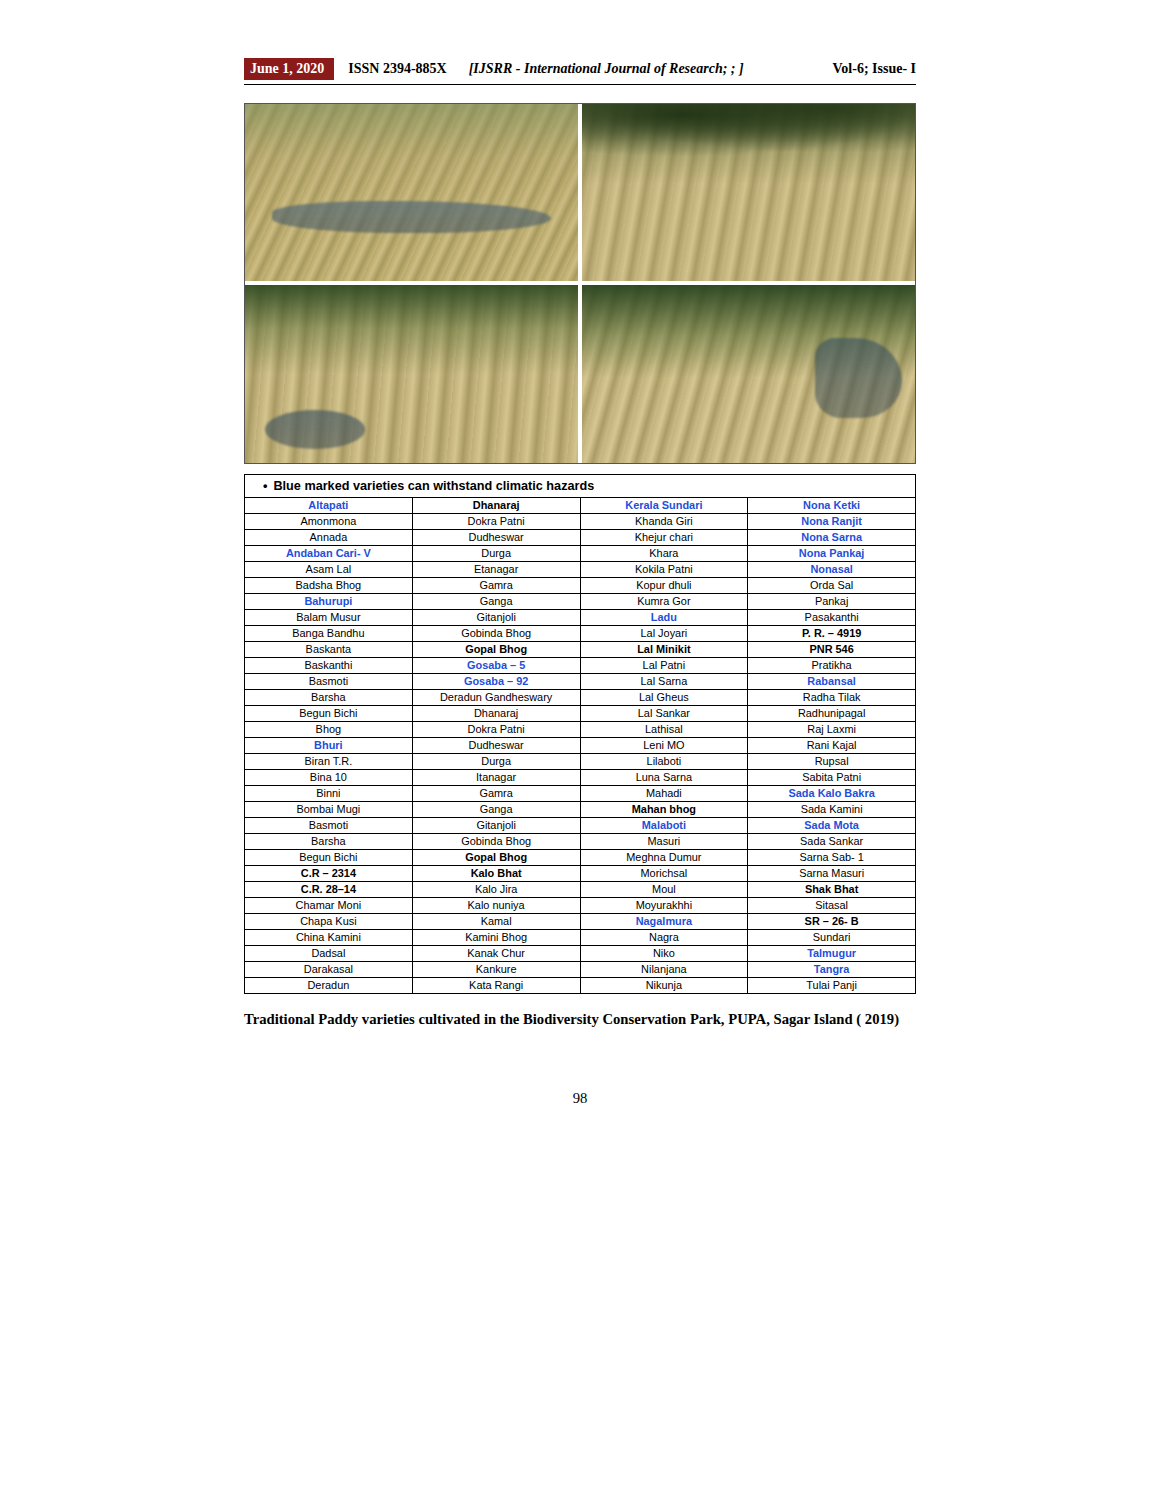June 1, 2020 ISSN 2394-885X [IJSRR - International Journal of Research; ; ] Vol-6; Issue- I
• Blue marked varieties can withstand climatic hazards
| Altapati | Dhanaraj | Kerala Sundari | Nona Ketki |
| Amonmona | Dokra Patni | Khanda Giri | Nona Ranjit |
| Annada | Dudheswar | Khejur chari | Nona Sarna |
| Andaban Cari- V | Durga | Khara | Nona Pankaj |
| Asam Lal | Etanagar | Kokila Patni | Nonasal |
| Badsha Bhog | Gamra | Kopur dhuli | Orda Sal |
| Bahurupi | Ganga | Kumra Gor | Pankaj |
| Balam Musur | Gitanjoli | Ladu | Pasakanthi |
| Banga Bandhu | Gobinda Bhog | Lal Joyari | P. R. – 4919 |
| Baskanta | Gopal Bhog | Lal Minikit | PNR 546 |
| Baskanthi | Gosaba – 5 | Lal Patni | Pratikha |
| Basmoti | Gosaba – 92 | Lal Sarna | Rabansal |
| Barsha | Deradun Gandheswary | Lal Gheus | Radha Tilak |
| Begun Bichi | Dhanaraj | Lal Sankar | Radhunipagal |
| Bhog | Dokra Patni | Lathisal | Raj Laxmi |
| Bhuri | Dudheswar | Leni MO | Rani Kajal |
| Biran T.R. | Durga | Lilaboti | Rupsal |
| Bina 10 | Itanagar | Luna Sarna | Sabita Patni |
| Binni | Gamra | Mahadi | Sada Kalo Bakra |
| Bombai Mugi | Ganga | Mahan bhog | Sada Kamini |
| Basmoti | Gitanjoli | Malaboti | Sada Mota |
| Barsha | Gobinda Bhog | Masuri | Sada Sankar |
| Begun Bichi | Gopal Bhog | Meghna Dumur | Sarna Sab- 1 |
| C.R – 2314 | Kalo Bhat | Morichsal | Sarna Masuri |
| C.R. 28–14 | Kalo Jira | Moul | Shak Bhat |
| Chamar Moni | Kalo nuniya | Moyurakhhi | Sitasal |
| Chapa Kusi | Kamal | Nagalmura | SR – 26- B |
| China Kamini | Kamini Bhog | Nagra | Sundari |
| Dadsal | Kanak Chur | Niko | Talmugur |
| Darakasal | Kankure | Nilanjana | Tangra |
| Deradun | Kata Rangi | Nikunja | Tulai Panji |
Traditional Paddy varieties cultivated in the Biodiversity Conservation Park, PUPA, Sagar Island ( 2019)
98